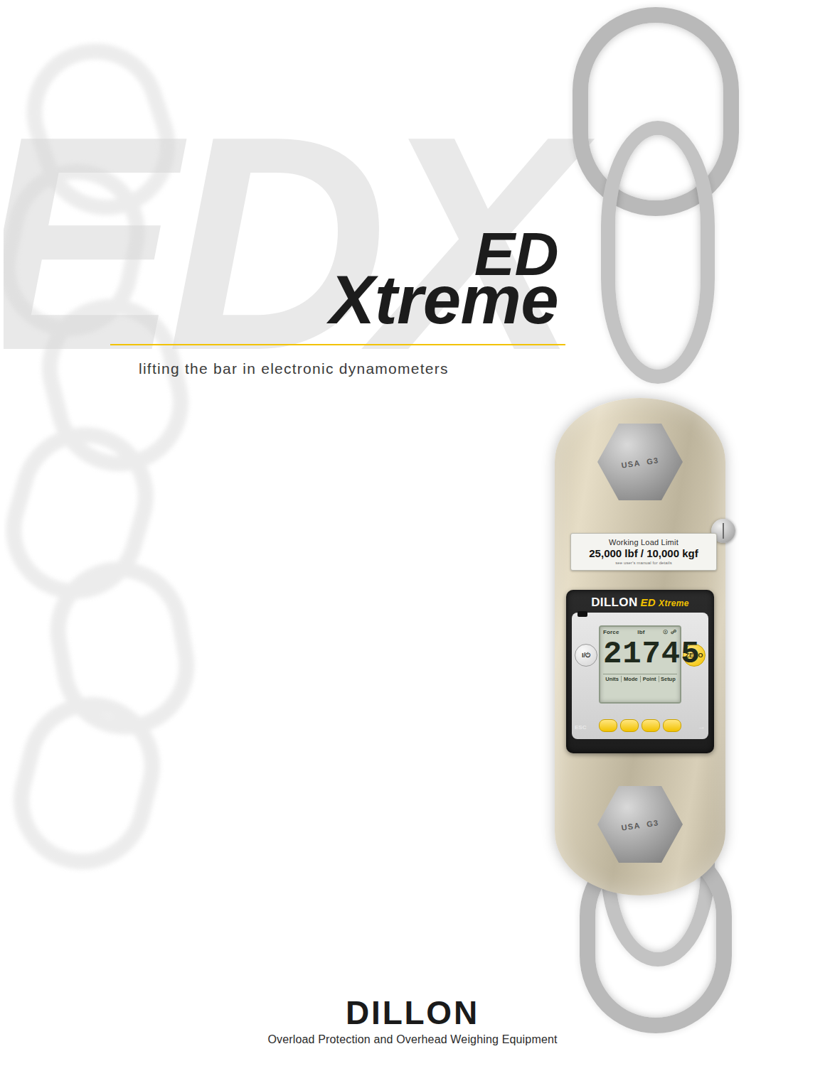EDX
USA G3
Working Load Limit
25,000 lbf / 10,000 kgf
see user's manual for details
DILLON ED Xtreme
I/⏻
ZERO
Force lbf ☉ ☍
21745
Units Mode Point Setup
ESC
→
USA G3
ED Xtreme
lifting the bar in electronic dynamometers
DILLON
Overload Protection and Overhead Weighing Equipment